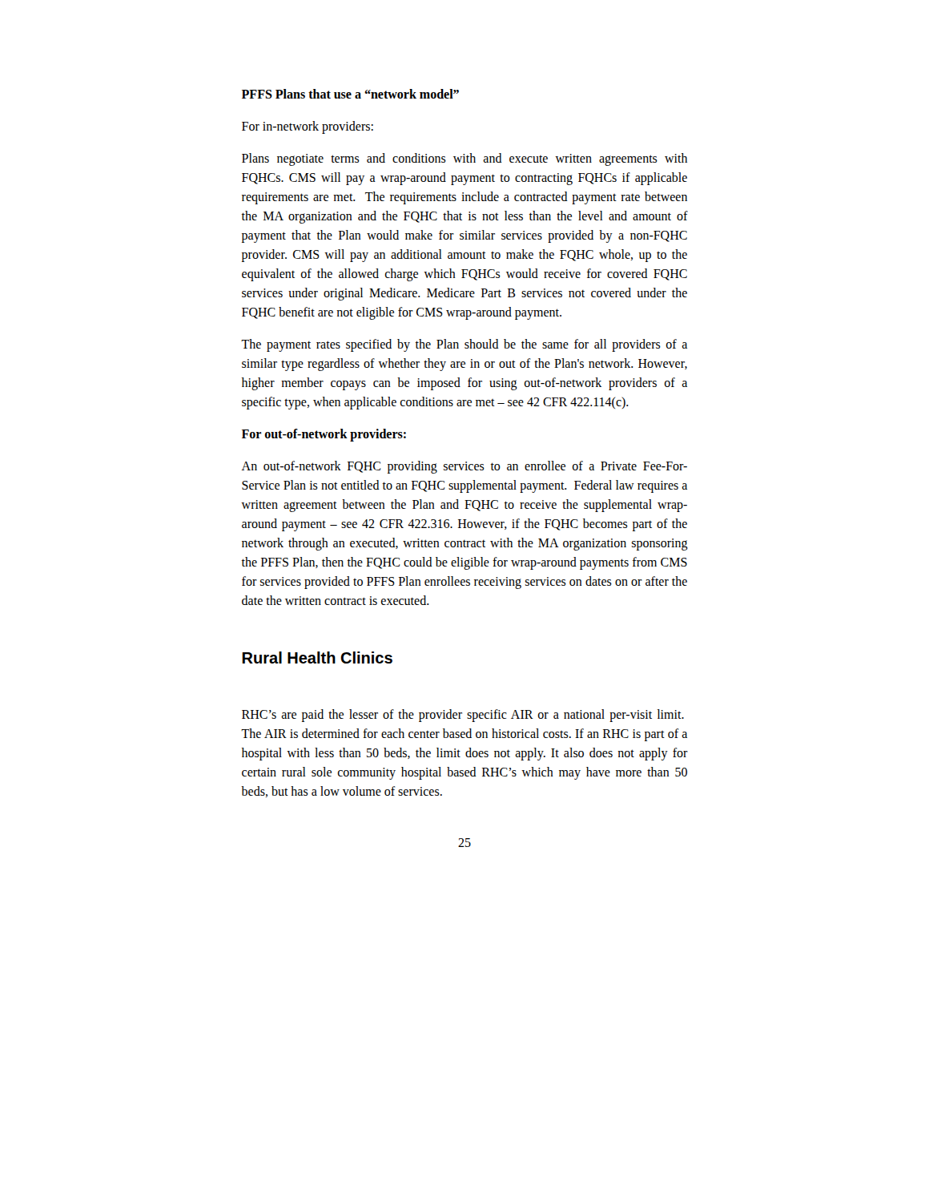PFFS Plans that use a “network model”
For in-network providers:
Plans negotiate terms and conditions with and execute written agreements with FQHCs. CMS will pay a wrap-around payment to contracting FQHCs if applicable requirements are met. The requirements include a contracted payment rate between the MA organization and the FQHC that is not less than the level and amount of payment that the Plan would make for similar services provided by a non-FQHC provider. CMS will pay an additional amount to make the FQHC whole, up to the equivalent of the allowed charge which FQHCs would receive for covered FQHC services under original Medicare. Medicare Part B services not covered under the FQHC benefit are not eligible for CMS wrap-around payment.
The payment rates specified by the Plan should be the same for all providers of a similar type regardless of whether they are in or out of the Plan's network. However, higher member copays can be imposed for using out-of-network providers of a specific type, when applicable conditions are met – see 42 CFR 422.114(c).
For out-of-network providers:
An out-of-network FQHC providing services to an enrollee of a Private Fee-For-Service Plan is not entitled to an FQHC supplemental payment. Federal law requires a written agreement between the Plan and FQHC to receive the supplemental wrap-around payment – see 42 CFR 422.316. However, if the FQHC becomes part of the network through an executed, written contract with the MA organization sponsoring the PFFS Plan, then the FQHC could be eligible for wrap-around payments from CMS for services provided to PFFS Plan enrollees receiving services on dates on or after the date the written contract is executed.
Rural Health Clinics
RHC’s are paid the lesser of the provider specific AIR or a national per-visit limit. The AIR is determined for each center based on historical costs. If an RHC is part of a hospital with less than 50 beds, the limit does not apply. It also does not apply for certain rural sole community hospital based RHC’s which may have more than 50 beds, but has a low volume of services.
25